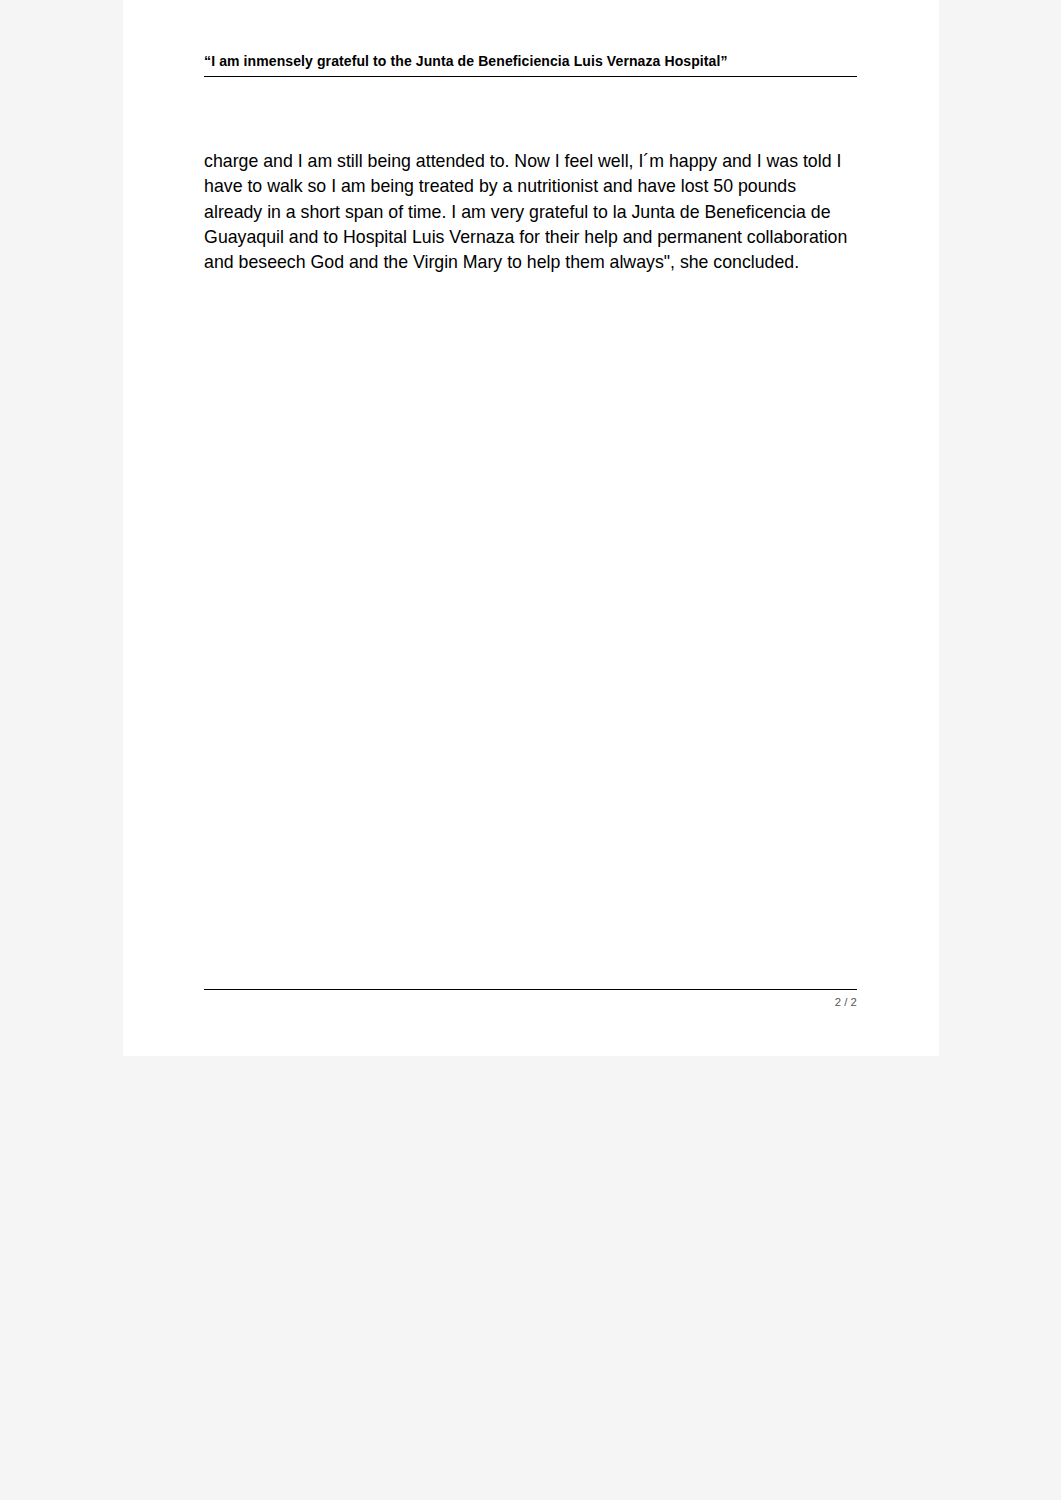“I am inmensely grateful to the Junta de Beneficiencia Luis Vernaza Hospital”
charge and I am still being attended to. Now I feel well, I´m happy and I was told I have to walk so I am being treated by a nutritionist and have lost 50 pounds already in a short span of time. I am very grateful to la Junta de Beneficencia de Guayaquil and to Hospital Luis Vernaza for their help and permanent collaboration and beseech God and the Virgin Mary to help them always", she concluded.
2 / 2